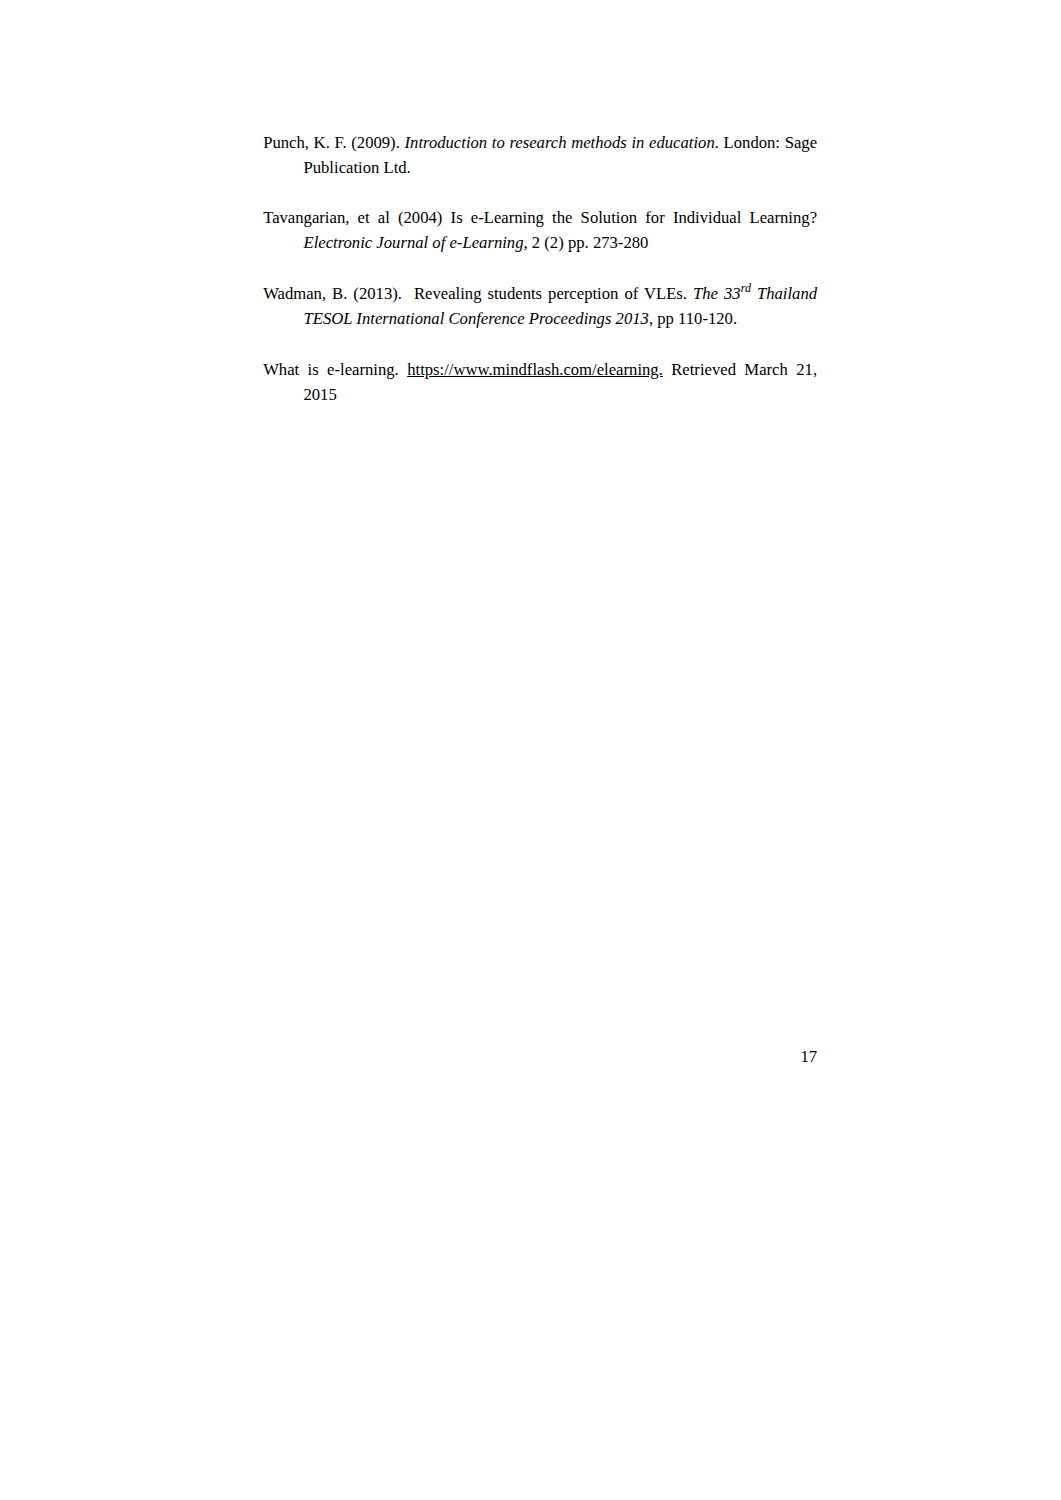Punch, K. F. (2009). Introduction to research methods in education. London: Sage Publication Ltd.
Tavangarian, et al (2004) Is e-Learning the Solution for Individual Learning? Electronic Journal of e-Learning, 2 (2) pp. 273-280
Wadman, B. (2013). Revealing students perception of VLEs. The 33rd Thailand TESOL International Conference Proceedings 2013, pp 110-120.
What is e-learning. https://www.mindflash.com/elearning. Retrieved March 21, 2015
17